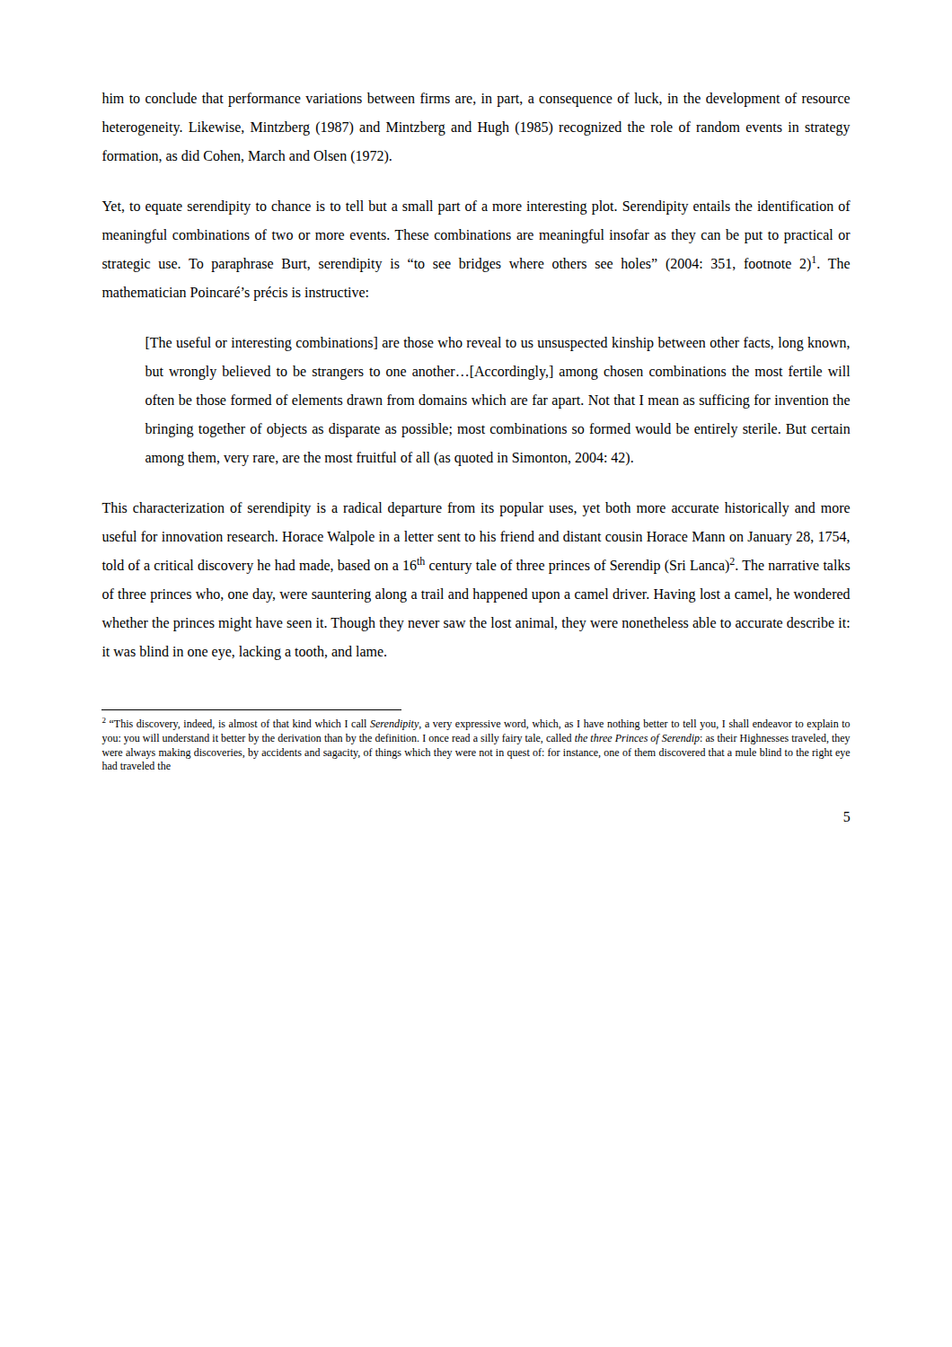him to conclude that performance variations between firms are, in part, a consequence of luck, in the development of resource heterogeneity. Likewise, Mintzberg (1987) and Mintzberg and Hugh (1985) recognized the role of random events in strategy formation, as did Cohen, March and Olsen (1972).
Yet, to equate serendipity to chance is to tell but a small part of a more interesting plot. Serendipity entails the identification of meaningful combinations of two or more events. These combinations are meaningful insofar as they can be put to practical or strategic use. To paraphrase Burt, serendipity is “to see bridges where others see holes” (2004: 351, footnote 2)1. The mathematician Poincaré’s précis is instructive:
[The useful or interesting combinations] are those who reveal to us unsuspected kinship between other facts, long known, but wrongly believed to be strangers to one another…[Accordingly,] among chosen combinations the most fertile will often be those formed of elements drawn from domains which are far apart. Not that I mean as sufficing for invention the bringing together of objects as disparate as possible; most combinations so formed would be entirely sterile. But certain among them, very rare, are the most fruitful of all (as quoted in Simonton, 2004: 42).
This characterization of serendipity is a radical departure from its popular uses, yet both more accurate historically and more useful for innovation research. Horace Walpole in a letter sent to his friend and distant cousin Horace Mann on January 28, 1754, told of a critical discovery he had made, based on a 16th century tale of three princes of Serendip (Sri Lanca)2. The narrative talks of three princes who, one day, were sauntering along a trail and happened upon a camel driver. Having lost a camel, he wondered whether the princes might have seen it. Though they never saw the lost animal, they were nonetheless able to accurate describe it: it was blind in one eye, lacking a tooth, and lame.
2 “This discovery, indeed, is almost of that kind which I call Serendipity, a very expressive word, which, as I have nothing better to tell you, I shall endeavor to explain to you: you will understand it better by the derivation than by the definition. I once read a silly fairy tale, called the three Princes of Serendip: as their Highnesses traveled, they were always making discoveries, by accidents and sagacity, of things which they were not in quest of: for instance, one of them discovered that a mule blind to the right eye had traveled the
5